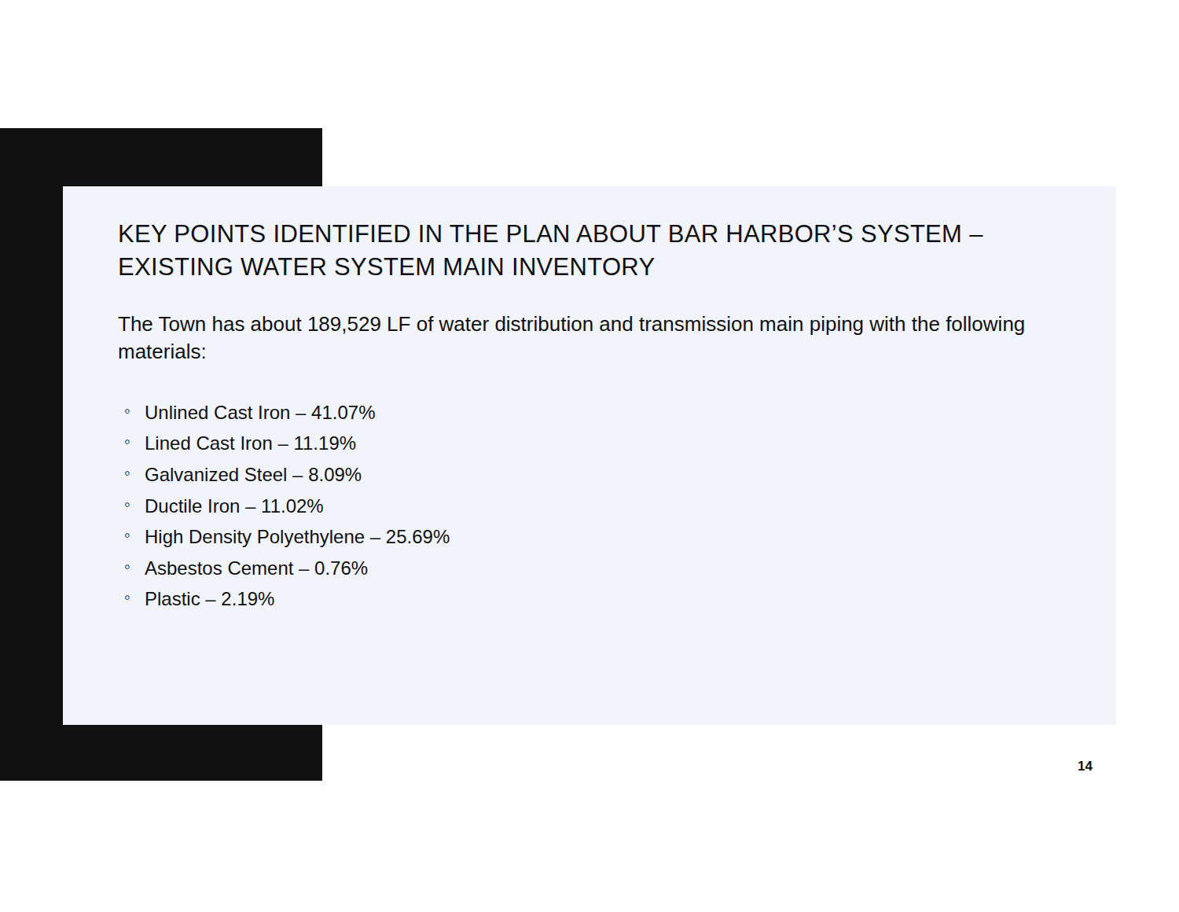KEY POINTS IDENTIFIED IN THE PLAN ABOUT BAR HARBOR’S SYSTEM – EXISTING WATER SYSTEM MAIN INVENTORY
The Town has about 189,529 LF of water distribution and transmission main piping with the following materials:
Unlined Cast Iron – 41.07%
Lined Cast Iron – 11.19%
Galvanized Steel – 8.09%
Ductile Iron – 11.02%
High Density Polyethylene – 25.69%
Asbestos Cement – 0.76%
Plastic – 2.19%
14